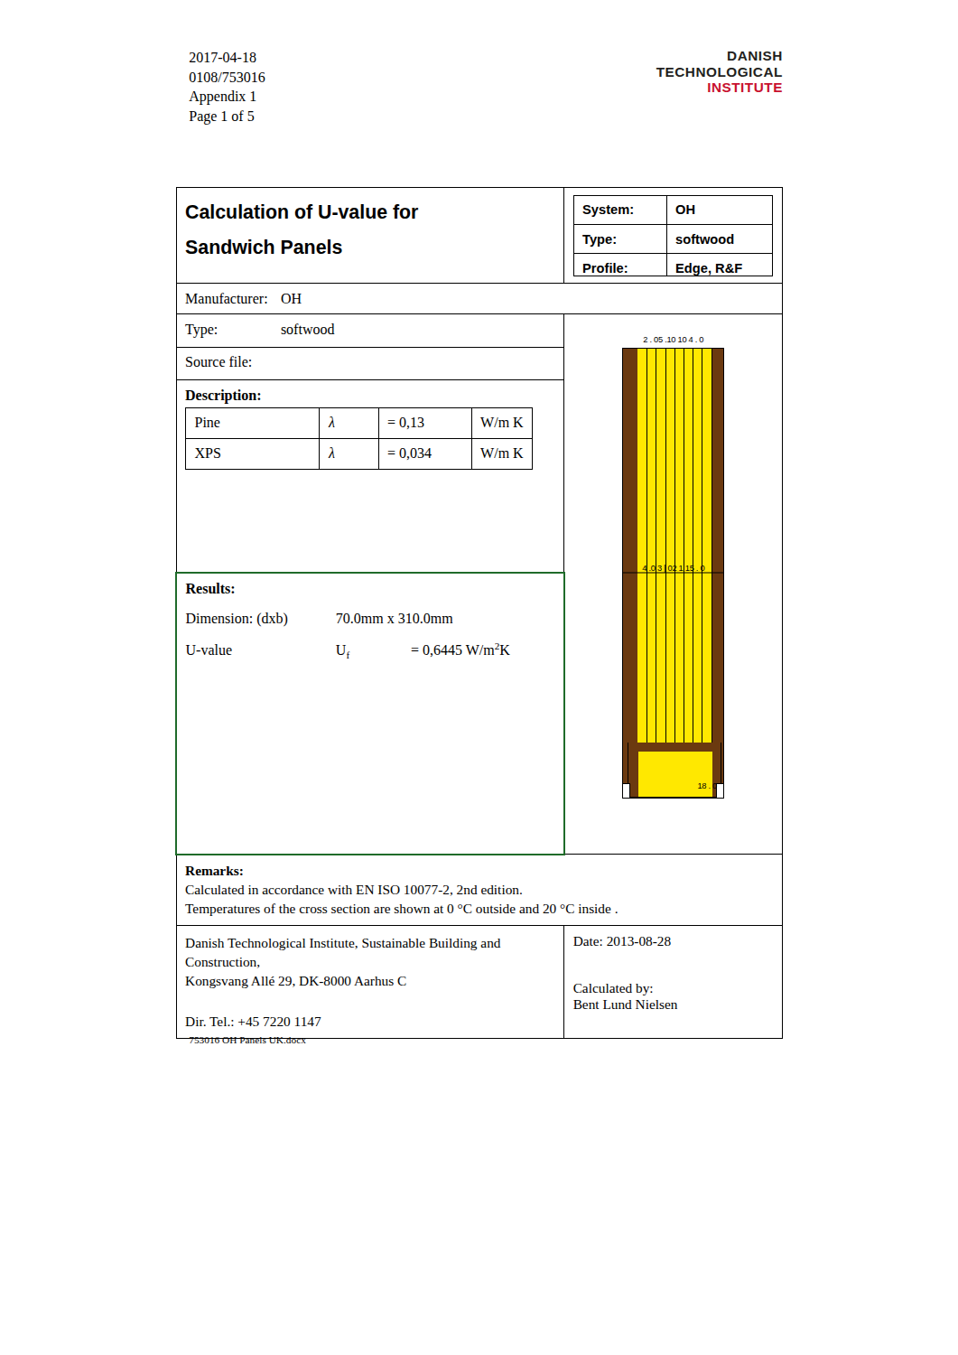2017-04-18
0108/753016
Appendix 1
Page 1 of 5
DANISH
TECHNOLOGICAL
INSTITUTE
| Calculation of U-value for Sandwich Panels | / System: / OH / / Type: / softwood / / Profile: / Edge, R&F / |
| Manufacturer: OH |
| Type: softwood | 2 . 05 .10 10 4 . 0 4 .0 3 / 02 1 15 . 0 18 . 0 |
| Source file: |
| Description: / Pine / λ / = 0,13 / W/m K / / XPS / λ / = 0,034 / W/m K / |
| Results: Dimension: (dxb) 70.0mm x 310.0mm U-value U f = 0,6445 W/m 2 K |
| Remarks: Calculated in accordance with EN ISO 10077-2, 2nd edition. Temperatures of the cross section are shown at 0 °C outside and 20 °C inside . |
| Danish Technological Institute, Sustainable Building and Construction, Kongsvang Allé 29, DK-8000 Aarhus C Dir. Tel.: +45 7220 1147 | Date: 2013-08-28 Calculated by: Bent Lund Nielsen |
753016 OH Panels UK.docx